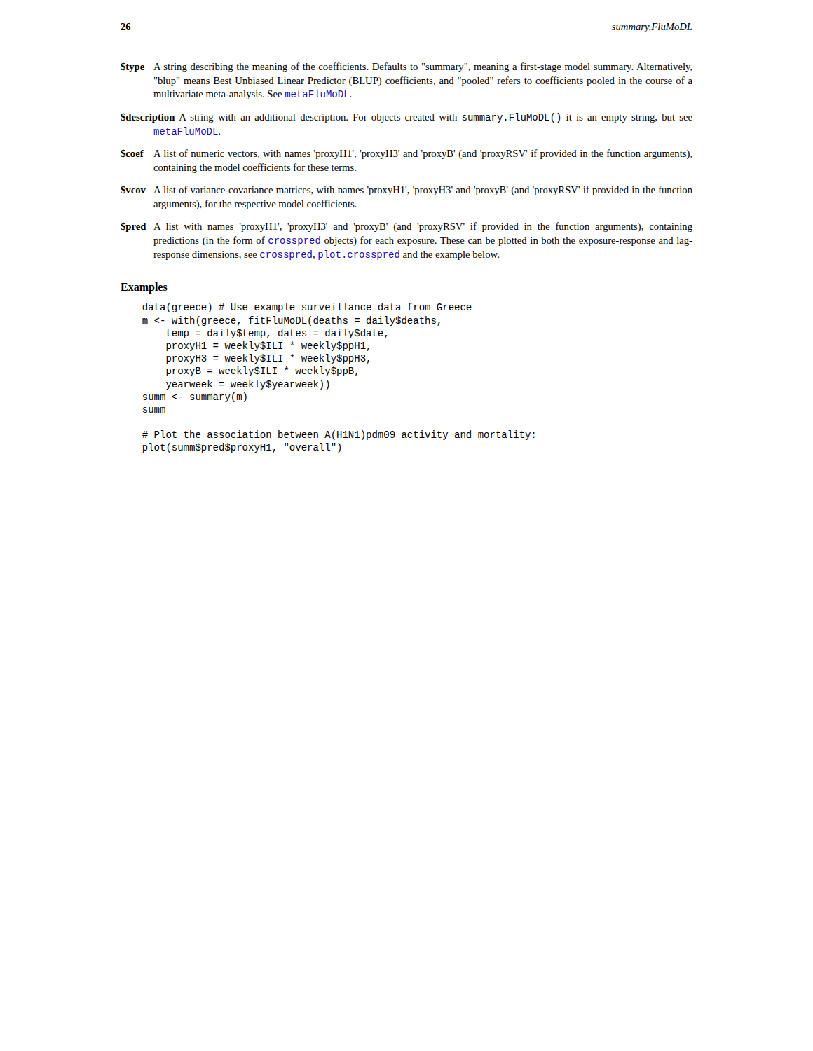26 summary.FluMoDL
$type
A string describing the meaning of the coefficients. Defaults to "summary", meaning a first-stage model summary. Alternatively, "blup" means Best Unbiased Linear Predictor (BLUP) coefficients, and "pooled" refers to coefficients pooled in the course of a multivariate meta-analysis. See metaFluMoDL.
$description
A string with an additional description. For objects created with summary.FluMoDL() it is an empty string, but see metaFluMoDL.
$coef
A list of numeric vectors, with names 'proxyH1', 'proxyH3' and 'proxyB' (and 'proxyRSV' if provided in the function arguments), containing the model coefficients for these terms.
$vcov
A list of variance-covariance matrices, with names 'proxyH1', 'proxyH3' and 'proxyB' (and 'proxyRSV' if provided in the function arguments), for the respective model coefficients.
$pred
A list with names 'proxyH1', 'proxyH3' and 'proxyB' (and 'proxyRSV' if provided in the function arguments), containing predictions (in the form of crosspred objects) for each exposure. These can be plotted in both the exposure-response and lag-response dimensions, see crosspred, plot.crosspred and the example below.
Examples
data(greece) # Use example surveillance data from Greece
m <- with(greece, fitFluMoDL(deaths = daily$deaths,
    temp = daily$temp, dates = daily$date,
    proxyH1 = weekly$ILI * weekly$ppH1,
    proxyH3 = weekly$ILI * weekly$ppH3,
    proxyB = weekly$ILI * weekly$ppB,
    yearweek = weekly$yearweek))
summ <- summary(m)
summ

# Plot the association between A(H1N1)pdm09 activity and mortality:
plot(summ$pred$proxyH1, "overall")